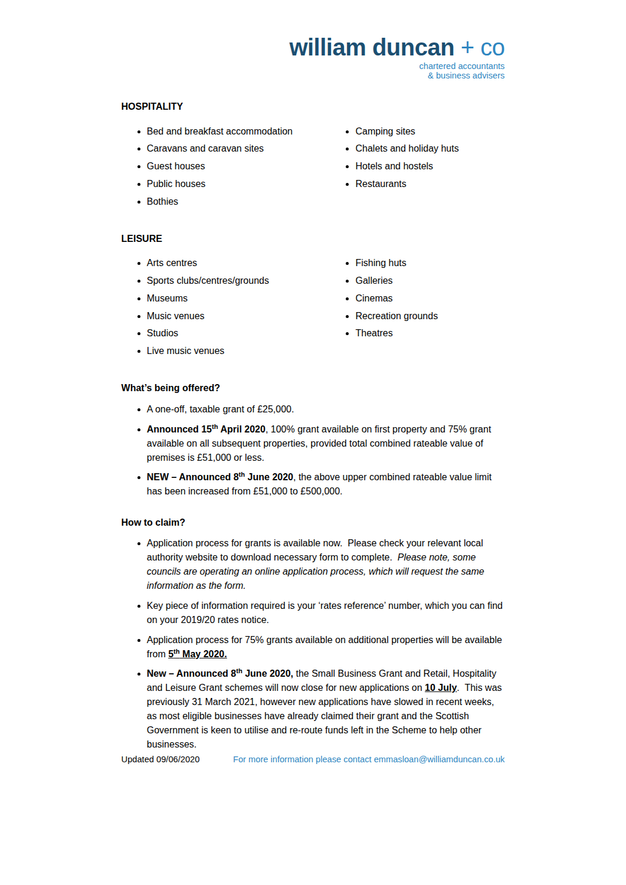william duncan + co
chartered accountants
& business advisers
HOSPITALITY
Bed and breakfast accommodation
Caravans and caravan sites
Guest houses
Public houses
Bothies
Camping sites
Chalets and holiday huts
Hotels and hostels
Restaurants
LEISURE
Arts centres
Sports clubs/centres/grounds
Museums
Music venues
Studios
Live music venues
Fishing huts
Galleries
Cinemas
Recreation grounds
Theatres
What’s being offered?
A one-off, taxable grant of £25,000.
Announced 15th April 2020, 100% grant available on first property and 75% grant available on all subsequent properties, provided total combined rateable value of premises is £51,000 or less.
NEW – Announced 8th June 2020, the above upper combined rateable value limit has been increased from £51,000 to £500,000.
How to claim?
Application process for grants is available now. Please check your relevant local authority website to download necessary form to complete. Please note, some councils are operating an online application process, which will request the same information as the form.
Key piece of information required is your ‘rates reference’ number, which you can find on your 2019/20 rates notice.
Application process for 75% grants available on additional properties will be available from 5th May 2020.
New – Announced 8th June 2020, the Small Business Grant and Retail, Hospitality and Leisure Grant schemes will now close for new applications on 10 July. This was previously 31 March 2021, however new applications have slowed in recent weeks, as most eligible businesses have already claimed their grant and the Scottish Government is keen to utilise and re-route funds left in the Scheme to help other businesses.
Updated 09/06/2020
For more information please contact emmasloan@williamduncan.co.uk